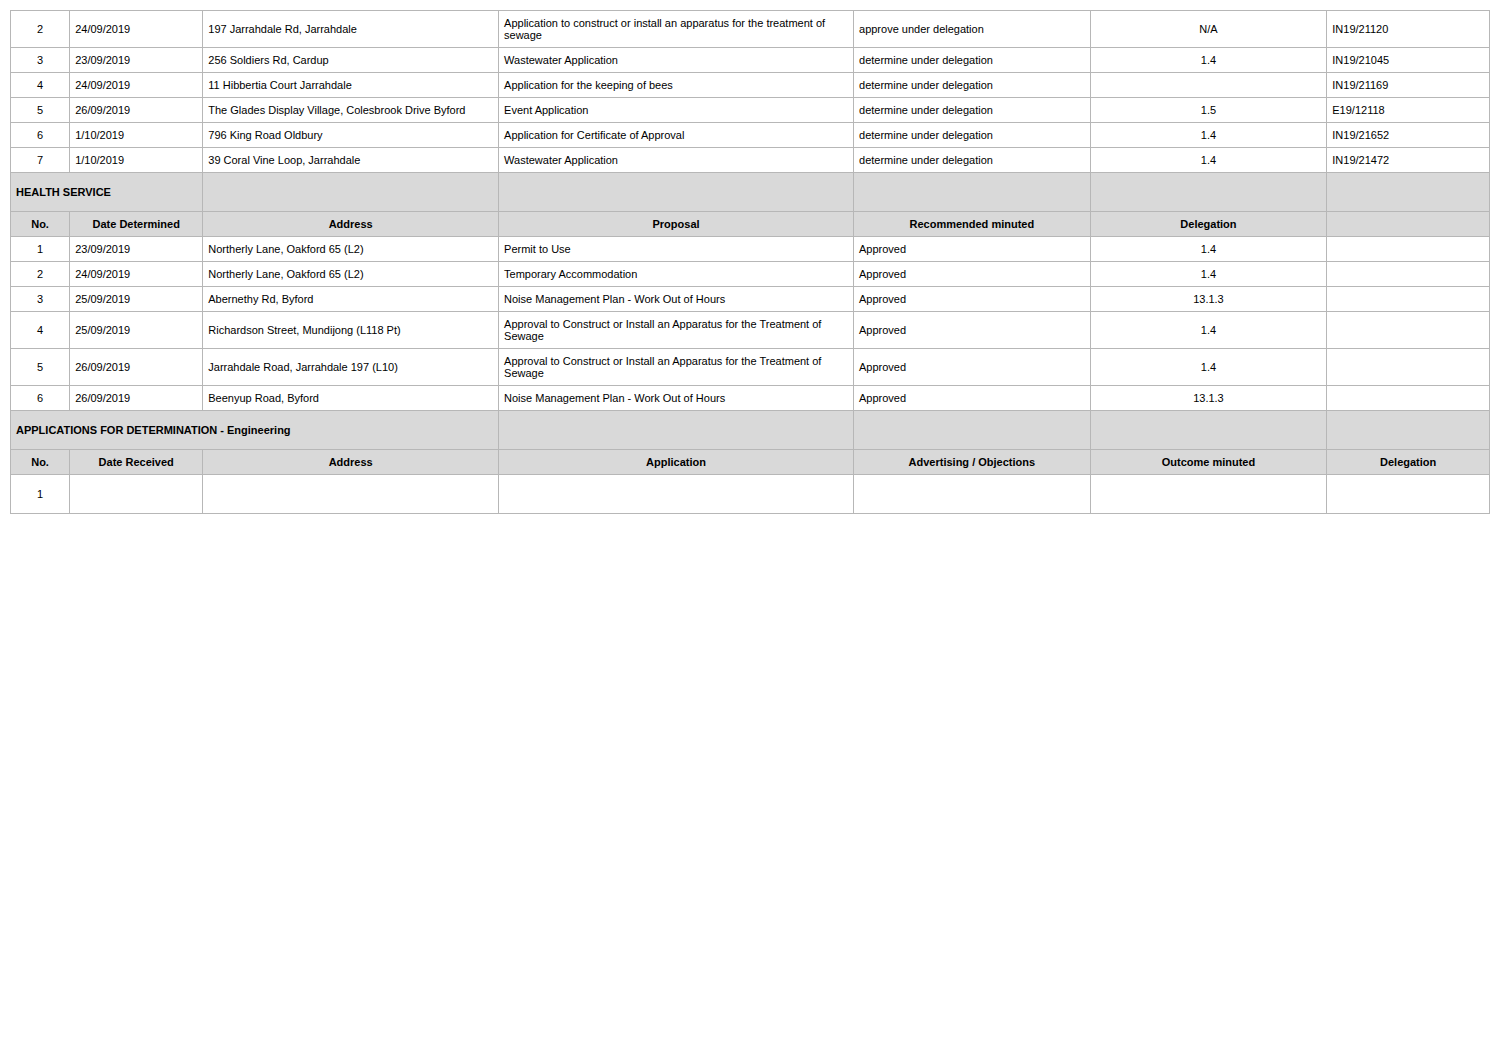| 2 | 24/09/2019 | 197 Jarrahdale Rd, Jarrahdale | Application to construct or install an apparatus for the treatment of sewage | approve under delegation | N/A | IN19/21120 |
| 3 | 23/09/2019 | 256 Soldiers Rd, Cardup | Wastewater Application | determine under delegation | 1.4 | IN19/21045 |
| 4 | 24/09/2019 | 11 Hibbertia Court Jarrahdale | Application for the keeping of bees | determine under delegation | | IN19/21169 |
| 5 | 26/09/2019 | The Glades Display Village, Colesbrook Drive Byford | Event Application | determine under delegation | 1.5 | E19/12118 |
| 6 | 1/10/2019 | 796 King Road Oldbury | Application for Certificate of Approval | determine under delegation | 1.4 | IN19/21652 |
| 7 | 1/10/2019 | 39 Coral Vine Loop, Jarrahdale | Wastewater Application | determine under delegation | 1.4 | IN19/21472 |
| HEALTH SERVICE | | | | | |
| No. | Date Determined | Address | Proposal | Recommended minuted | Delegation | |
| 1 | 23/09/2019 | Northerly Lane, Oakford 65 (L2) | Permit to Use | Approved | 1.4 | |
| 2 | 24/09/2019 | Northerly Lane, Oakford 65 (L2) | Temporary Accommodation | Approved | 1.4 | |
| 3 | 25/09/2019 | Abernethy Rd, Byford | Noise Management Plan - Work Out of Hours | Approved | 13.1.3 | |
| 4 | 25/09/2019 | Richardson Street, Mundijong (L118 Pt) | Approval to Construct or Install an Apparatus for the Treatment of Sewage | Approved | 1.4 | |
| 5 | 26/09/2019 | Jarrahdale Road, Jarrahdale 197 (L10) | Approval to Construct or Install an Apparatus for the Treatment of Sewage | Approved | 1.4 | |
| 6 | 26/09/2019 | Beenyup Road, Byford | Noise Management Plan - Work Out of Hours | Approved | 13.1.3 | |
| APPLICATIONS FOR DETERMINATION - Engineering | | | | |
| No. | Date Received | Address | Application | Advertising / Objections | Outcome minuted | Delegation |
| 1 | | | | | | |